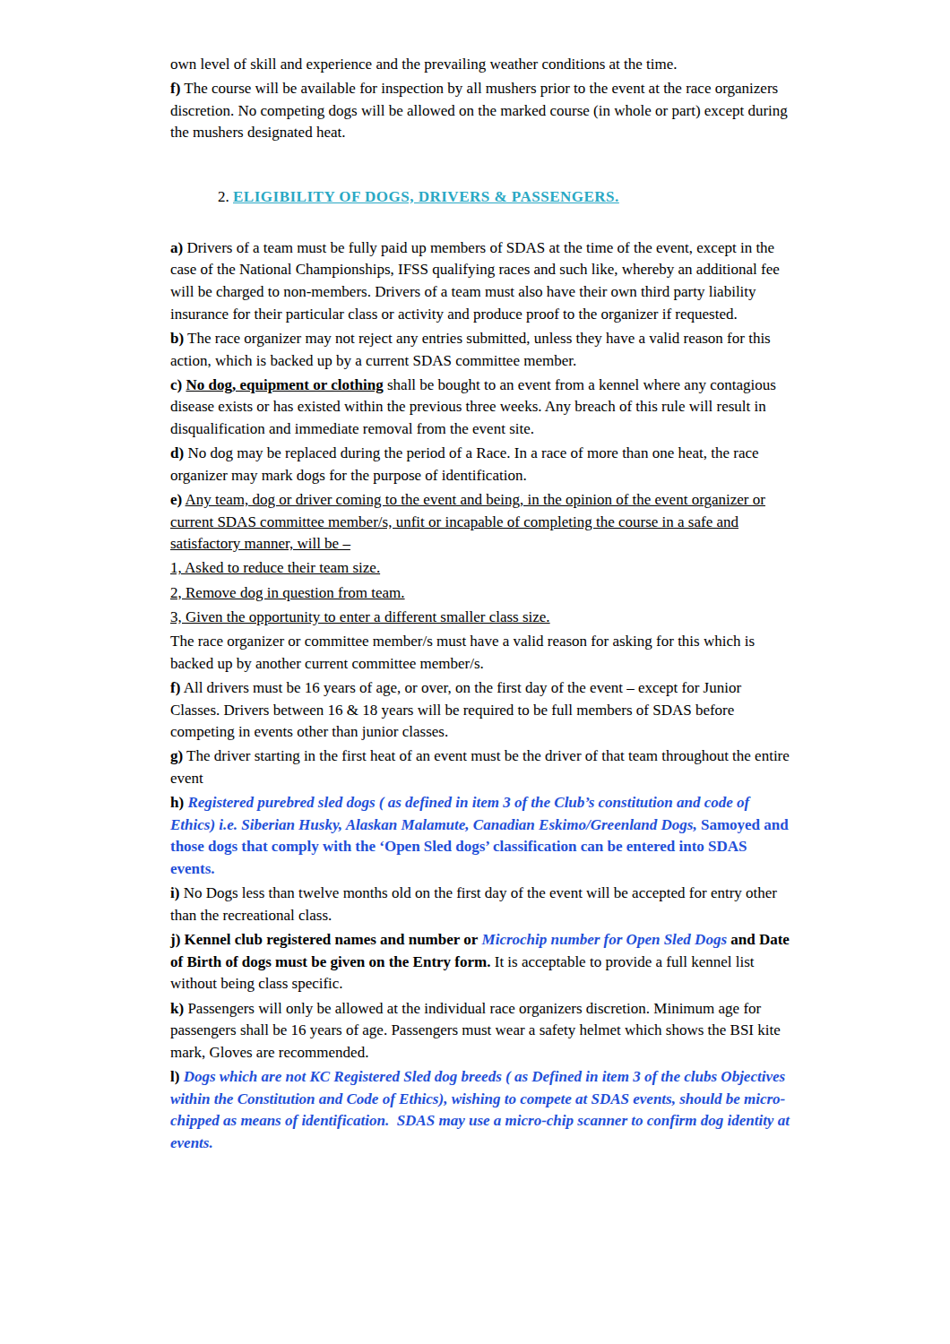own level of skill and experience and the prevailing weather conditions at the time.
f) The course will be available for inspection by all mushers prior to the event at the race organizers discretion. No competing dogs will be allowed on the marked course (in whole or part) except during the mushers designated heat.
ELIGIBILITY OF DOGS, DRIVERS & PASSENGERS.
a) Drivers of a team must be fully paid up members of SDAS at the time of the event, except in the case of the National Championships, IFSS qualifying races and such like, whereby an additional fee will be charged to non-members. Drivers of a team must also have their own third party liability insurance for their particular class or activity and produce proof to the organizer if requested.
b) The race organizer may not reject any entries submitted, unless they have a valid reason for this action, which is backed up by a current SDAS committee member.
c) No dog, equipment or clothing shall be bought to an event from a kennel where any contagious disease exists or has existed within the previous three weeks. Any breach of this rule will result in disqualification and immediate removal from the event site.
d) No dog may be replaced during the period of a Race. In a race of more than one heat, the race organizer may mark dogs for the purpose of identification.
e) Any team, dog or driver coming to the event and being, in the opinion of the event organizer or current SDAS committee member/s, unfit or incapable of completing the course in a safe and satisfactory manner, will be –
1, Asked to reduce their team size.
2, Remove dog in question from team.
3, Given the opportunity to enter a different smaller class size.
The race organizer or committee member/s must have a valid reason for asking for this which is backed up by another current committee member/s.
f) All drivers must be 16 years of age, or over, on the first day of the event – except for Junior Classes. Drivers between 16 & 18 years will be required to be full members of SDAS before competing in events other than junior classes.
g) The driver starting in the first heat of an event must be the driver of that team throughout the entire event
h) Registered purebred sled dogs ( as defined in item 3 of the Club’s constitution and code of Ethics) i.e. Siberian Husky, Alaskan Malamute, Canadian Eskimo/Greenland Dogs, Samoyed and those dogs that comply with the ‘Open Sled dogs’ classification can be entered into SDAS events.
i) No Dogs less than twelve months old on the first day of the event will be accepted for entry other than the recreational class.
j) Kennel club registered names and number or Microchip number for Open Sled Dogs and Date of Birth of dogs must be given on the Entry form. It is acceptable to provide a full kennel list without being class specific.
k) Passengers will only be allowed at the individual race organizers discretion. Minimum age for passengers shall be 16 years of age. Passengers must wear a safety helmet which shows the BSI kite mark, Gloves are recommended.
l) Dogs which are not KC Registered Sled dog breeds ( as Defined in item 3 of the clubs Objectives within the Constitution and Code of Ethics), wishing to compete at SDAS events, should be micro-chipped as means of identification. SDAS may use a micro-chip scanner to confirm dog identity at events.